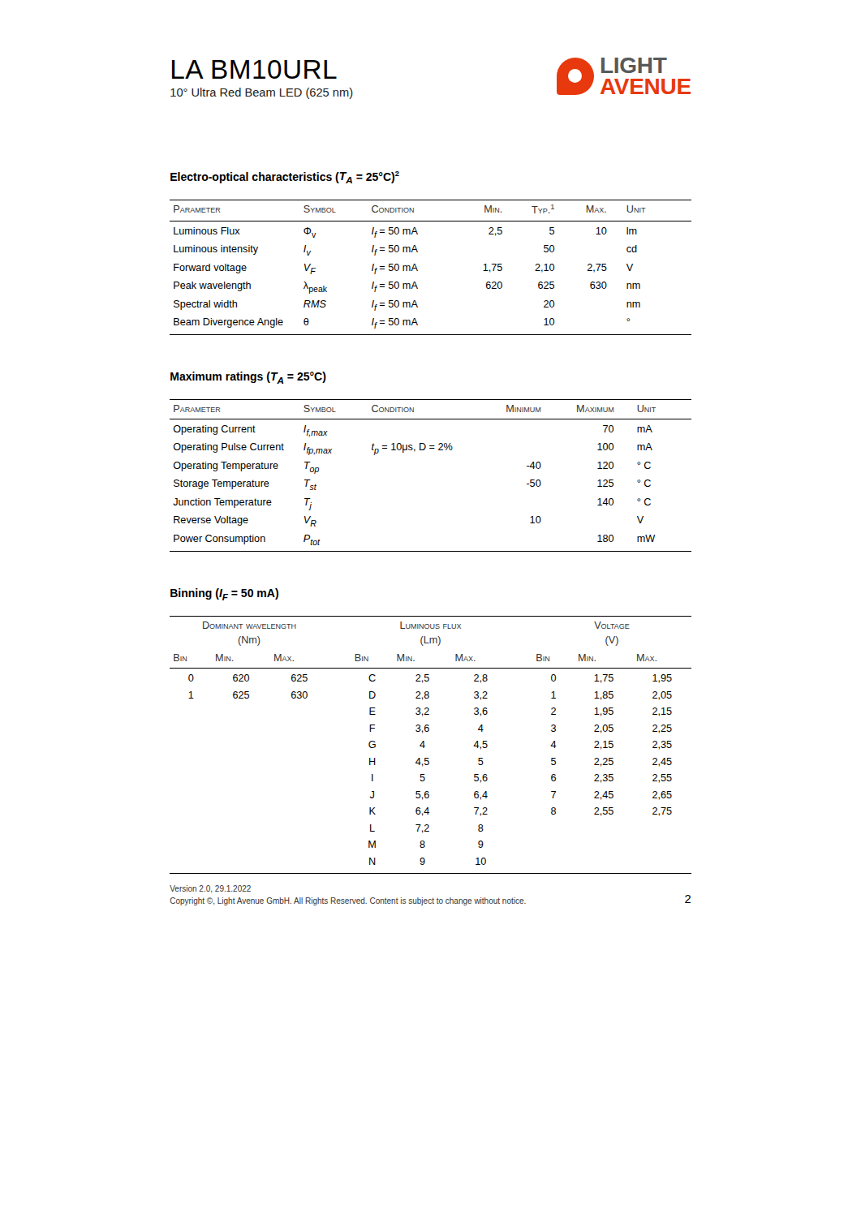LA BM10URL
10° Ultra Red Beam LED (625 nm)
LIGHT AVENUE
Electro-optical characteristics (TA = 25°C)2
| Parameter | Symbol | Condition | Min. | Typ. 1 | Max. | Unit |
| --- | --- | --- | --- | --- | --- | --- |
| Luminous Flux | Φ v | I f = 50 mA | 2,5 | 5 | 10 | lm |
| Luminous intensity | I v | I f = 50 mA | | 50 | | cd |
| Forward voltage | V F | I f = 50 mA | 1,75 | 2,10 | 2,75 | V |
| Peak wavelength | λ peak | I f = 50 mA | 620 | 625 | 630 | nm |
| Spectral width | RMS | I f = 50 mA | | 20 | | nm |
| Beam Divergence Angle | θ | I f = 50 mA | | 10 | | ° |
Maximum ratings (TA = 25°C)
| Parameter | Symbol | Condition | Minimum | Maximum | Unit |
| --- | --- | --- | --- | --- | --- |
| Operating Current | I f,max | | | 70 | mA |
| Operating Pulse Current | I fp,max | t p = 10μs, D = 2% | | 100 | mA |
| Operating Temperature | T op | | -40 | 120 | ° C |
| Storage Temperature | T st | | -50 | 125 | ° C |
| Junction Temperature | T j | | | 140 | ° C |
| Reverse Voltage | V R | | 10 | | V |
| Power Consumption | P tot | | | 180 | mW |
Binning (IF = 50 mA)
| Dominant wavelength | | Luminous Flux | | Voltage |
| --- | --- | --- | --- | --- |
| (nm) | | (lm) | | (V) |
| Bin | Min. | Max. | | Bin | Min. | Max. | | Bin | Min. | Max. |
| 0 | 620 | 625 | | C | 2,5 | 2,8 | | 0 | 1,75 | 1,95 |
| 1 | 625 | 630 | | D | 2,8 | 3,2 | | 1 | 1,85 | 2,05 |
| | | | | E | 3,2 | 3,6 | | 2 | 1,95 | 2,15 |
| | | | | F | 3,6 | 4 | | 3 | 2,05 | 2,25 |
| | | | | G | 4 | 4,5 | | 4 | 2,15 | 2,35 |
| | | | | H | 4,5 | 5 | | 5 | 2,25 | 2,45 |
| | | | | I | 5 | 5,6 | | 6 | 2,35 | 2,55 |
| | | | | J | 5,6 | 6,4 | | 7 | 2,45 | 2,65 |
| | | | | K | 6,4 | 7,2 | | 8 | 2,55 | 2,75 |
| | | | | L | 7,2 | 8 | | | | |
| | | | | M | 8 | 9 | | | | |
| | | | | N | 9 | 10 | | | | |
Version 2.0, 29.1.2022
Copyright ©, Light Avenue GmbH. All Rights Reserved. Content is subject to change without notice.
2